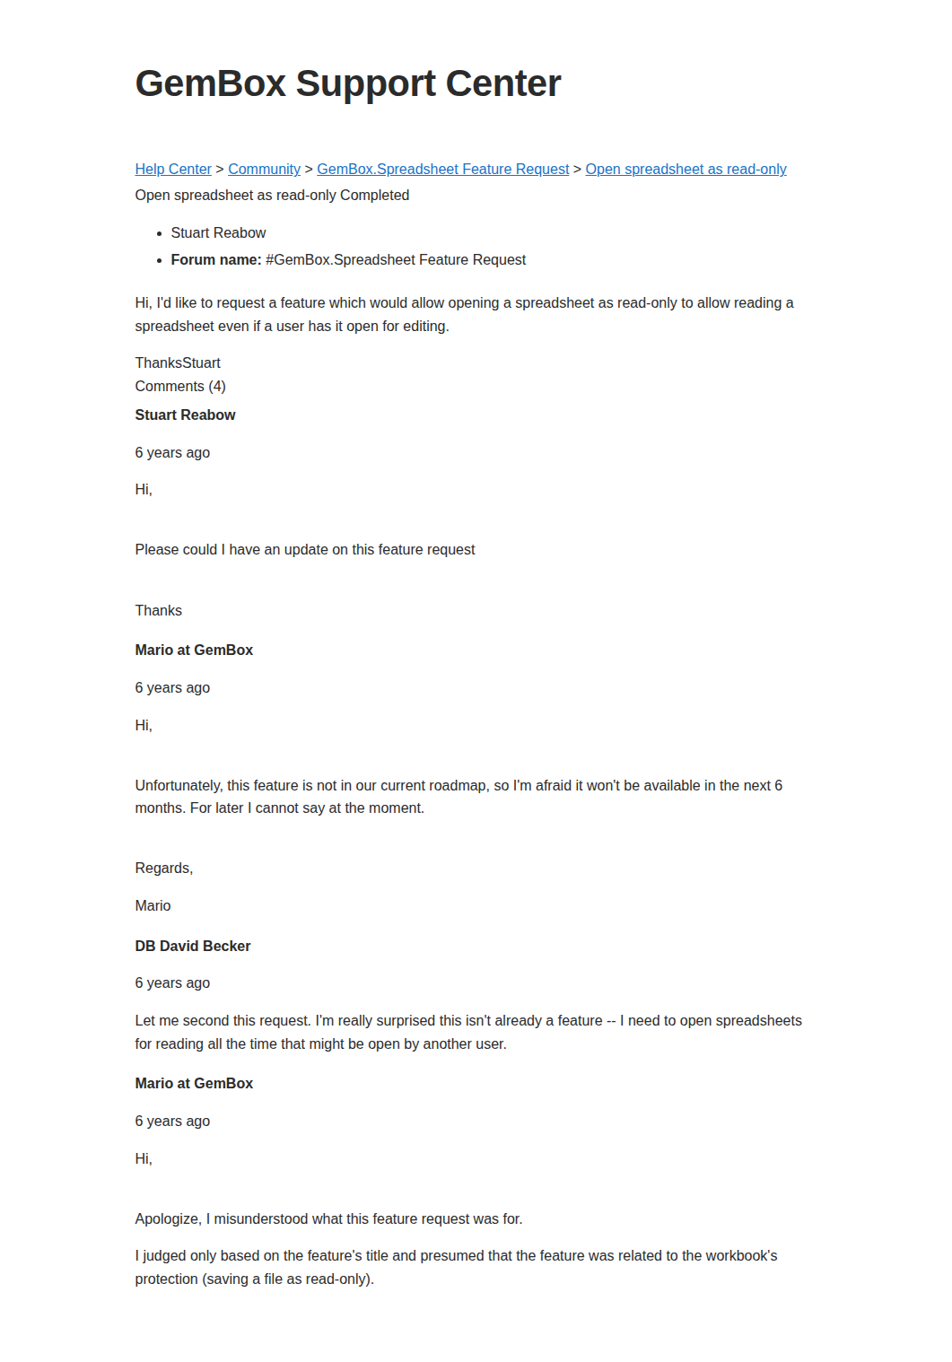GemBox Support Center
Help Center > Community > GemBox.Spreadsheet Feature Request > Open spreadsheet as read-only
Open spreadsheet as read-only Completed
Stuart Reabow
Forum name: #GemBox.Spreadsheet Feature Request
Hi, I'd like to request a feature which would allow opening a spreadsheet as read-only to allow reading a spreadsheet even if a user has it open for editing.
ThanksStuart
Comments (4)
Stuart Reabow
6 years ago
Hi,
Please could I have an update on this feature request
Thanks
Mario at GemBox
6 years ago
Hi,
Unfortunately, this feature is not in our current roadmap, so I'm afraid it won't be available in the next 6 months. For later I cannot say at the moment.
Regards,
Mario
DB David Becker
6 years ago
Let me second this request. I'm really surprised this isn't already a feature -- I need to open spreadsheets for reading all the time that might be open by another user.
Mario at GemBox
6 years ago
Hi,
Apologize, I misunderstood what this feature request was for.
I judged only based on the feature's title and presumed that the feature was related to the workbook's protection (saving a file as read-only).